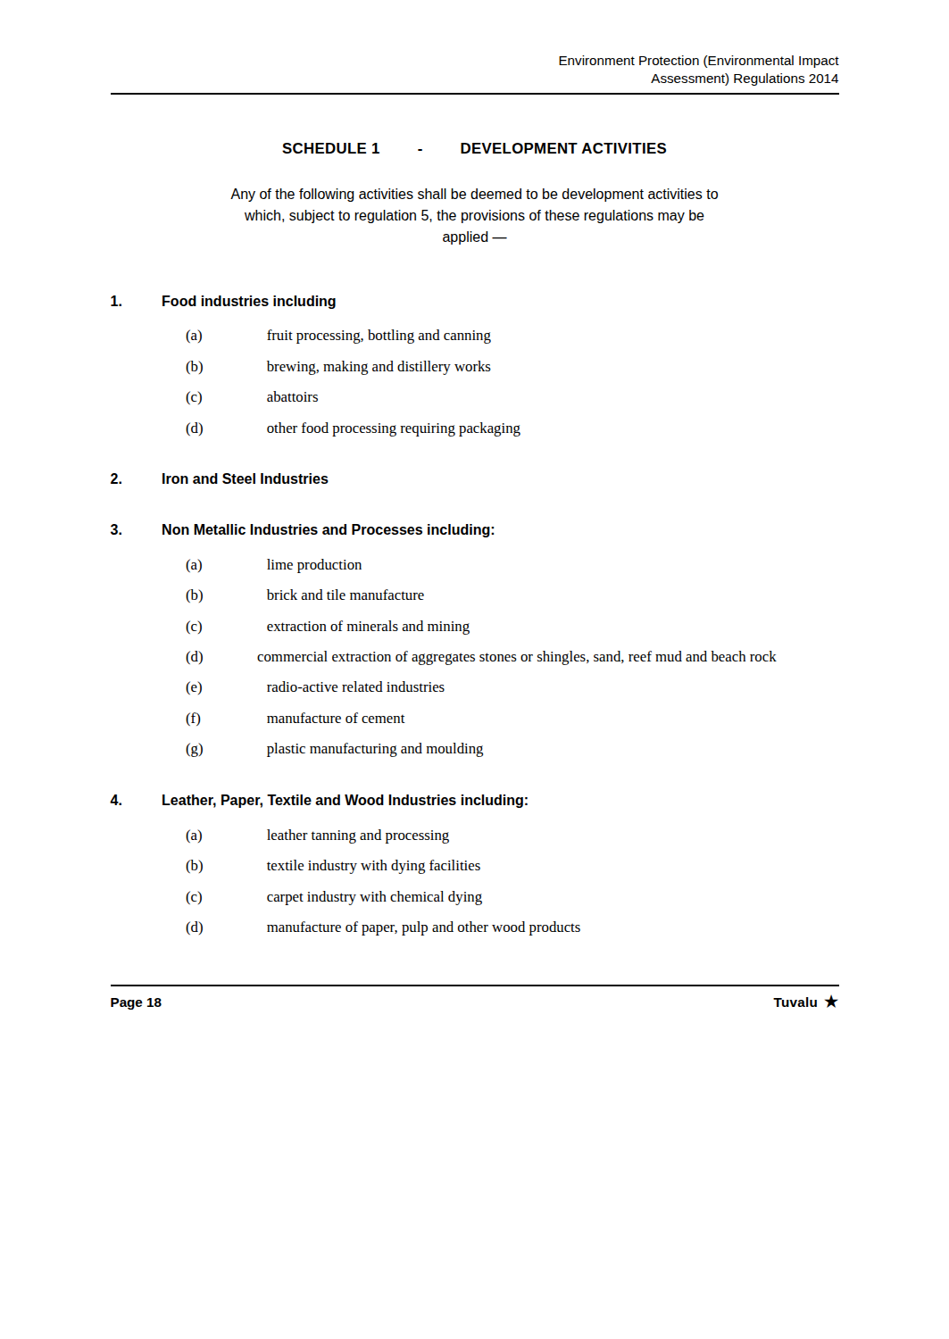Environment Protection (Environmental Impact
Assessment) Regulations 2014
SCHEDULE 1 - DEVELOPMENT ACTIVITIES
Any of the following activities shall be deemed to be development activities to
which, subject to regulation 5, the provisions of these regulations may be
applied —
Food industries including
fruit processing, bottling and canning
brewing, making and distillery works
abattoirs
other food processing requiring packaging
Iron and Steel Industries
Non Metallic Industries and Processes including:
lime production
brick and tile manufacture
extraction of minerals and mining
commercial extraction of aggregates stones or shingles, sand, reef mud and beach rock
radio-active related industries
manufacture of cement
plastic manufacturing and moulding
Leather, Paper, Textile and Wood Industries including:
leather tanning and processing
textile industry with dying facilities
carpet industry with chemical dying
manufacture of paper, pulp and other wood products
Page 18 Tuvalu★